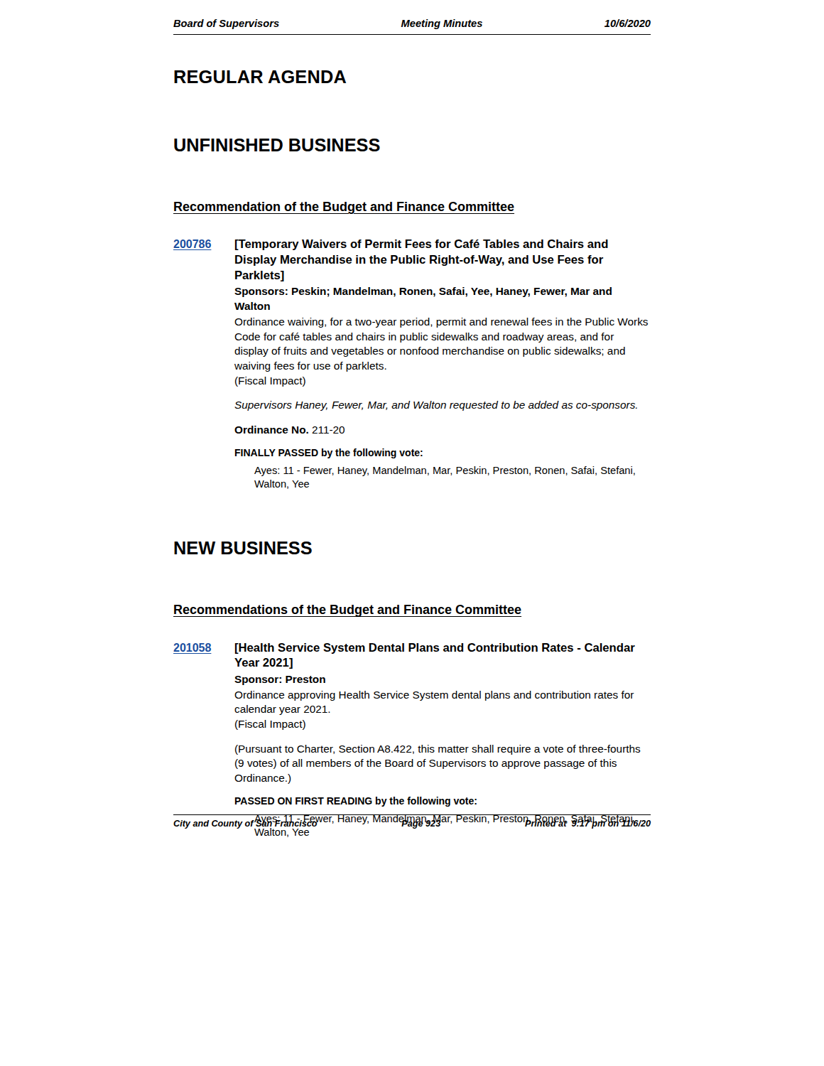Board of Supervisors
Meeting Minutes
10/6/2020
REGULAR AGENDA
UNFINISHED BUSINESS
Recommendation of the Budget and Finance Committee
200786
[Temporary Waivers of Permit Fees for Café Tables and Chairs and Display Merchandise in the Public Right-of-Way, and Use Fees for Parklets]
Sponsors: Peskin; Mandelman, Ronen, Safai, Yee, Haney, Fewer, Mar and Walton
Ordinance waiving, for a two-year period, permit and renewal fees in the Public Works Code for café tables and chairs in public sidewalks and roadway areas, and for display of fruits and vegetables or nonfood merchandise on public sidewalks; and waiving fees for use of parklets.
(Fiscal Impact)
Supervisors Haney, Fewer, Mar, and Walton requested to be added as co-sponsors.
Ordinance No. 211-20
FINALLY PASSED by the following vote:
Ayes: 11 - Fewer, Haney, Mandelman, Mar, Peskin, Preston, Ronen, Safai, Stefani, Walton, Yee
NEW BUSINESS
Recommendations of the Budget and Finance Committee
201058
[Health Service System Dental Plans and Contribution Rates - Calendar Year 2021]
Sponsor: Preston
Ordinance approving Health Service System dental plans and contribution rates for calendar year 2021.
(Fiscal Impact)
(Pursuant to Charter, Section A8.422, this matter shall require a vote of three-fourths (9 votes) of all members of the Board of Supervisors to approve passage of this Ordinance.)
PASSED ON FIRST READING by the following vote:
Ayes: 11 - Fewer, Haney, Mandelman, Mar, Peskin, Preston, Ronen, Safai, Stefani, Walton, Yee
City and County of San Francisco
Page 923
Printed at 9:17 pm on 11/6/20